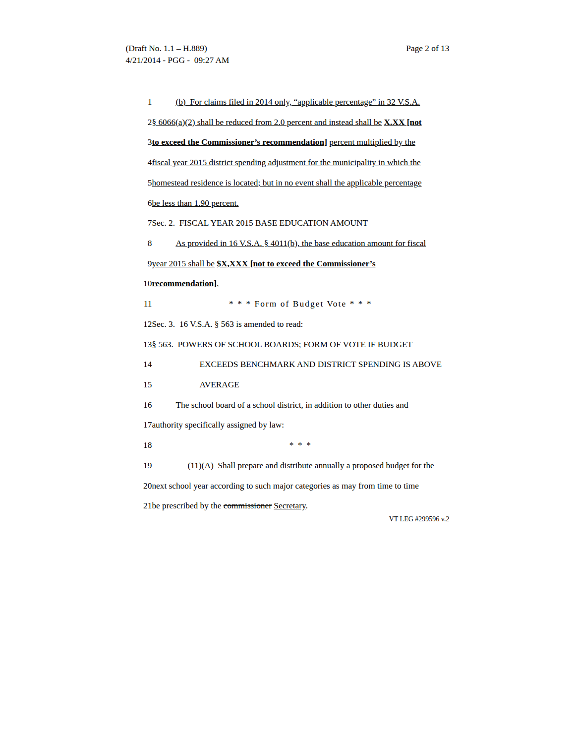(Draft No. 1.1 – H.889)
4/21/2014 - PGG - 09:27 AM
Page 2 of 13
| 1 | (b) For claims filed in 2014 only, “applicable percentage” in 32 V.S.A. |
| 2 | § 6066(a)(2) shall be reduced from 2.0 percent and instead shall be X.XX [not |
| 3 | to exceed the Commissioner’s recommendation] percent multiplied by the |
| 4 | fiscal year 2015 district spending adjustment for the municipality in which the |
| 5 | homestead residence is located; but in no event shall the applicable percentage |
| 6 | be less than 1.90 percent. |
| 7 | Sec. 2. FISCAL YEAR 2015 BASE EDUCATION AMOUNT |
| 8 | As provided in 16 V.S.A. § 4011(b), the base education amount for fiscal |
| 9 | year 2015 shall be $X,XXX [not to exceed the Commissioner’s |
| 10 | recommendation] . |
| 11 | * * * Form of Budget Vote * * * |
| 12 | Sec. 3. 16 V.S.A. § 563 is amended to read: |
| 13 | § 563. POWERS OF SCHOOL BOARDS; FORM OF VOTE IF BUDGET |
| 14 | EXCEEDS BENCHMARK AND DISTRICT SPENDING IS ABOVE |
| 15 | AVERAGE |
| 16 | The school board of a school district, in addition to other duties and |
| 17 | authority specifically assigned by law: |
| 18 | * * * |
| 19 | (11)(A) Shall prepare and distribute annually a proposed budget for the |
| 20 | next school year according to such major categories as may from time to time |
| 21 | be prescribed by the commissioner Secretary . |
VT LEG #299596 v.2